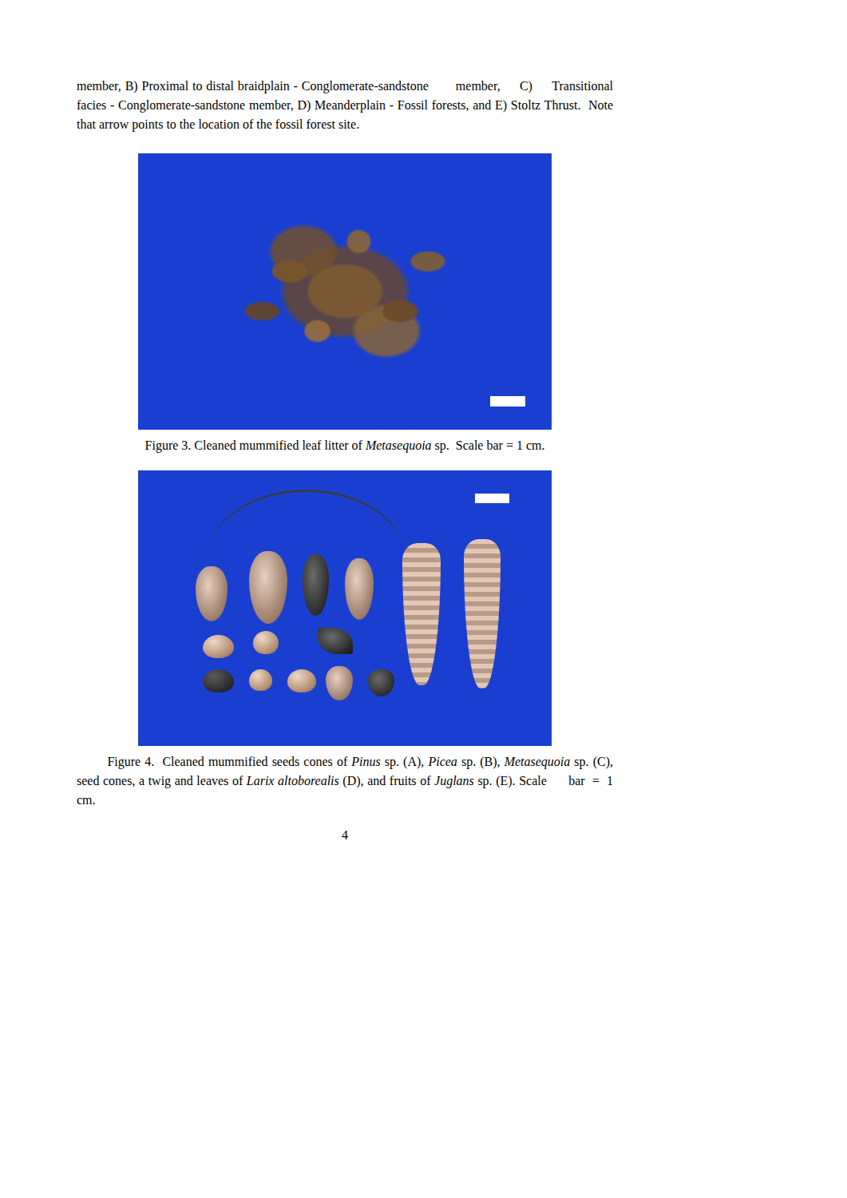member, B) Proximal to distal braidplain - Conglomerate-sandstone member, C) Transitional facies - Conglomerate-sandstone member, D) Meanderplain - Fossil forests, and E) Stoltz Thrust. Note that arrow points to the location of the fossil forest site.
Figure 3. Cleaned mummified leaf litter of Metasequoia sp. Scale bar = 1 cm.
Figure 4. Cleaned mummified seeds cones of Pinus sp. (A), Picea sp. (B), Metasequoia sp. (C), seed cones, a twig and leaves of Larix altoborealis (D), and fruits of Juglans sp. (E). Scale bar = 1 cm.
4